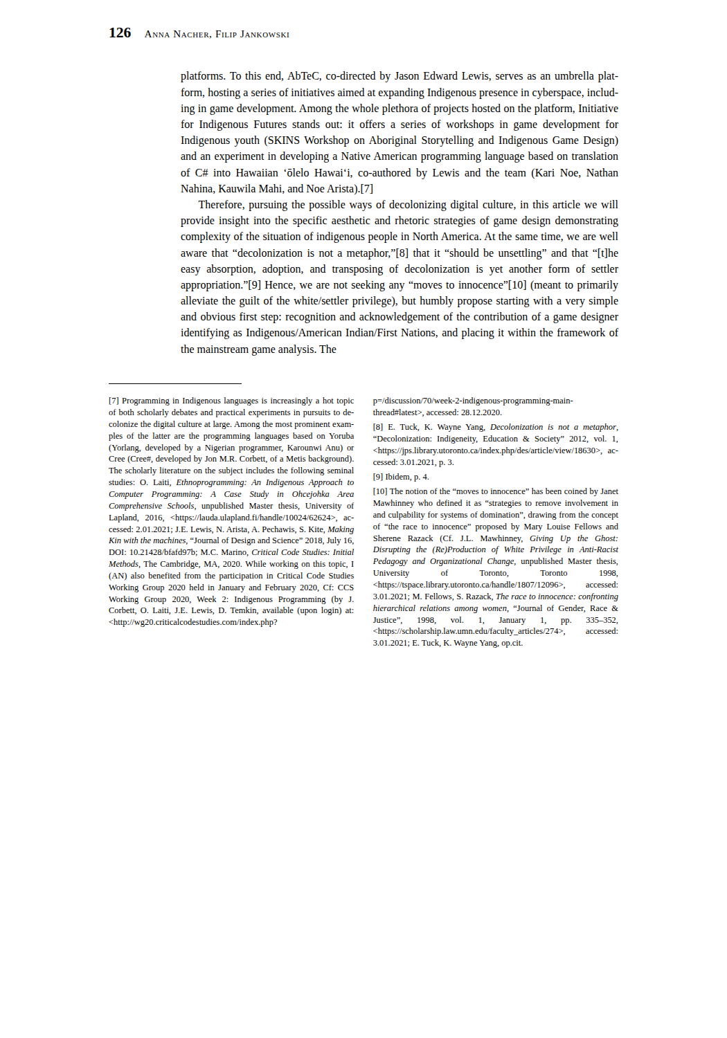126 Anna Nacher, Filip Jankowski
platforms. To this end, AbTeC, co-directed by Jason Edward Lewis, serves as an umbrella platform, hosting a series of initiatives aimed at expanding Indigenous presence in cyberspace, including in game development. Among the whole plethora of projects hosted on the platform, Initiative for Indigenous Futures stands out: it offers a series of workshops in game development for Indigenous youth (SKINS Workshop on Aboriginal Storytelling and Indigenous Game Design) and an experiment in developing a Native American programming language based on translation of C# into Hawaiian ʻōlelo Hawaiʻi, co-authored by Lewis and the team (Kari Noe, Nathan Nahina, Kauwila Mahi, and Noe Arista).[7]
Therefore, pursuing the possible ways of decolonizing digital culture, in this article we will provide insight into the specific aesthetic and rhetoric strategies of game design demonstrating complexity of the situation of indigenous people in North America. At the same time, we are well aware that “decolonization is not a metaphor,”[8] that it “should be unsettling” and that “[t]he easy absorption, adoption, and transposing of decolonization is yet another form of settler appropriation.”[9] Hence, we are not seeking any “moves to innocence”[10] (meant to primarily alleviate the guilt of the white/settler privilege), but humbly propose starting with a very simple and obvious first step: recognition and acknowledgement of the contribution of a game designer identifying as Indigenous/American Indian/First Nations, and placing it within the framework of the mainstream game analysis. The
[7] Programming in Indigenous languages is increasingly a hot topic of both scholarly debates and practical experiments in pursuits to decolonize the digital culture at large. Among the most prominent examples of the latter are the programming languages based on Yoruba (Yorlang, developed by a Nigerian programmer, Karounwi Anu) or Cree (Cree#, developed by Jon M.R. Corbett, of a Metis background). The scholarly literature on the subject includes the following seminal studies: O. Laiti, Ethnoprogramming: An Indigenous Approach to Computer Programming: A Case Study in Ohcejohka Area Comprehensive Schools, unpublished Master thesis, University of Lapland, 2016, <https://lauda.ulapland.fi/handle/10024/62624>, accessed: 2.01.2021; J.E. Lewis, N. Arista, A. Pechawis, S. Kite, Making Kin with the machines, “Journal of Design and Science” 2018, July 16, DOI: 10.21428/bfafd97b; M.C. Marino, Critical Code Studies: Initial Methods, The Cambridge, MA, 2020. While working on this topic, I (AN) also benefited from the participation in Critical Code Studies Working Group 2020 held in January and February 2020, Cf: CCS Working Group 2020, Week 2: Indigenous Programming (by J. Corbett, O. Laiti, J.E. Lewis, D. Temkin, available (upon login) at: <http://wg20.criticalcodestudies.com/index.php?p=/discussion/70/week-2-indigenous-programming-main-thread#latest>, accessed: 28.12.2020.
[8] E. Tuck, K. Wayne Yang, Decolonization is not a metaphor, “Decolonization: Indigeneity, Education & Society” 2012, vol. 1, <https://jps.library.utoronto.ca/index.php/des/article/view/18630>, accessed: 3.01.2021, p. 3.
[9] Ibidem, p. 4.
[10] The notion of the “moves to innocence” has been coined by Janet Mawhinney who defined it as “strategies to remove involvement in and culpability for systems of domination”, drawing from the concept of “the race to innocence” proposed by Mary Louise Fellows and Sherene Razack (Cf. J.L. Mawhinney, Giving Up the Ghost: Disrupting the (Re)Production of White Privilege in Anti-Racist Pedagogy and Organizational Change, unpublished Master thesis, University of Toronto, Toronto 1998, <https://tspace.library.utoronto.ca/handle/1807/12096>, accessed: 3.01.2021; M. Fellows, S. Razack, The race to innocence: confronting hierarchical relations among women, “Journal of Gender, Race & Justice”, 1998, vol. 1, January 1, pp. 335–352, <https://scholarship.law.umn.edu/faculty_articles/274>, accessed: 3.01.2021; E. Tuck, K. Wayne Yang, op.cit.